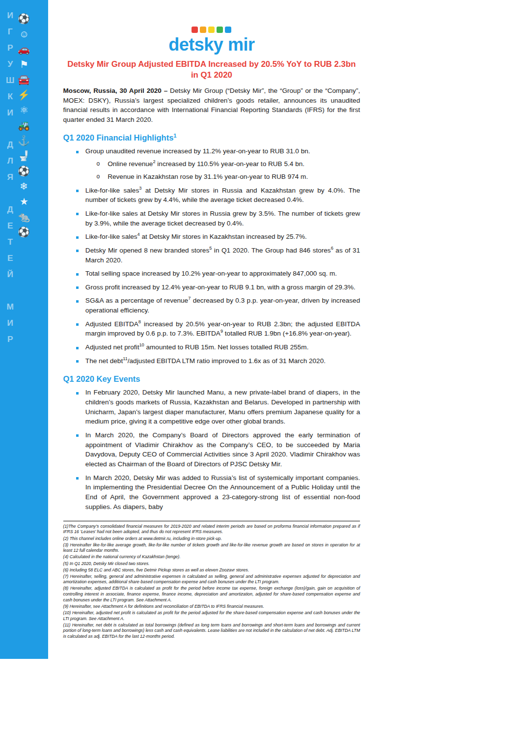⚽
☺
🚗
⚑
🚘
⚡
⚛
🚜
⚓
🚽
⚽
❄
★
🐀
⚽
И
Г
Р
У
Ш
К
И
Д
Л
Я
Д
Е
Т
Е
Й
М
И
Р
detsky mir
Detsky Mir Group Adjusted EBITDA Increased by 20.5% YoY to RUB 2.3bn in Q1 2020
Moscow, Russia, 30 April 2020 – Detsky Mir Group (“Detsky Mir”, the “Group” or the “Company”, MOEX: DSKY), Russia’s largest specialized children’s goods retailer, announces its unaudited financial results in accordance with International Financial Reporting Standards (IFRS) for the first quarter ended 31 March 2020.
Q1 2020 Financial Highlights1
Group unaudited revenue increased by 11.2% year-on-year to RUB 31.0 bn.
Online revenue2 increased by 110.5% year-on-year to RUB 5.4 bn.
Revenue in Kazakhstan rose by 31.1% year-on-year to RUB 974 m.
Like-for-like sales3 at Detsky Mir stores in Russia and Kazakhstan grew by 4.0%. The number of tickets grew by 4.4%, while the average ticket decreased 0.4%.
Like-for-like sales at Detsky Mir stores in Russia grew by 3.5%. The number of tickets grew by 3.9%, while the average ticket decreased by 0.4%.
Like-for-like sales4 at Detsky Mir stores in Kazakhstan increased by 25.7%.
Detsky Mir opened 8 new branded stores5 in Q1 2020. The Group had 846 stores6 as of 31 March 2020.
Total selling space increased by 10.2% year-on-year to approximately 847,000 sq. m.
Gross profit increased by 12.4% year-on-year to RUB 9.1 bn, with a gross margin of 29.3%.
SG&A as a percentage of revenue7 decreased by 0.3 p.p. year-on-year, driven by increased operational efficiency.
Adjusted EBITDA8 increased by 20.5% year-on-year to RUB 2.3bn; the adjusted EBITDA margin improved by 0.6 p.p. to 7.3%. EBITDA9 totalled RUB 1.9bn (+16.8% year-on-year).
Adjusted net profit10 amounted to RUB 15m. Net losses totalled RUB 255m.
The net debt11/adjusted EBITDA LTM ratio improved to 1.6x as of 31 March 2020.
Q1 2020 Key Events
In February 2020, Detsky Mir launched Manu, a new private-label brand of diapers, in the children’s goods markets of Russia, Kazakhstan and Belarus. Developed in partnership with Unicharm, Japan’s largest diaper manufacturer, Manu offers premium Japanese quality for a medium price, giving it a competitive edge over other global brands.
In March 2020, the Company’s Board of Directors approved the early termination of appointment of Vladimir Chirakhov as the Company’s CEO, to be succeeded by Maria Davydova, Deputy CEO of Commercial Activities since 3 April 2020. Vladimir Chirakhov was elected as Chairman of the Board of Directors of PJSC Detsky Mir.
In March 2020, Detsky Mir was added to Russia’s list of systemically important companies. In implementing the Presidential Decree On the Announcement of a Public Holiday until the End of April, the Government approved a 23-category-strong list of essential non-food supplies. As diapers, baby
(1)The Company’s consolidated financial measures for 2019-2020 and related interim periods are based on proforma financial information prepared as if IFRS 16 ‘Leases’ had not been adopted, and thus do not represent IFRS measures.
(2) This channel includes online orders at www.detmir.ru, including in-store pick-up.
(3) Hereinafter like-for-like average growth, like-for-like number of tickets growth and like-for-like revenue growth are based on stores in operation for at least 12 full calendar months.
(4) Calculated in the national currency of Kazakhstan (tenge).
(5) In Q1 2020, Detsky Mir closed two stores.
(6) Including 58 ELC and ABC stores, five Detmir Pickup stores as well as eleven Zoozavr stores.
(7) Hereinafter, selling, general and administrative expenses is calculated as selling, general and administrative expenses adjusted for depreciation and amortization expenses, additional share-based compensation expense and cash bonuses under the LTI program.
(8) Hereinafter, adjusted EBITDA is calculated as profit for the period before income tax expense, foreign exchange (loss)/gain, gain on acquisition of controlling interest in associate, finance expense, finance income, depreciation and amortization, adjusted for share-based compensation expense and cash bonuses under the LTI program. See Attachment A.
(9) Hereinafter, see Attachment A for definitions and reconciliation of EBITDA to IFRS financial measures.
(10) Hereinafter, adjusted net profit is calculated as profit for the period adjusted for the share-based compensation expense and cash bonuses under the LTI program. See Attachment A.
(11) Hereinafter, net debt is calculated as total borrowings (defined as long term loans and borrowings and short-term loans and borrowings and current portion of long-term loans and borrowings) less cash and cash equivalents. Lease liabilities are not included in the calculation of net debt. Adj. EBITDA LTM is calculated as adj. EBITDA for the last 12-months period.